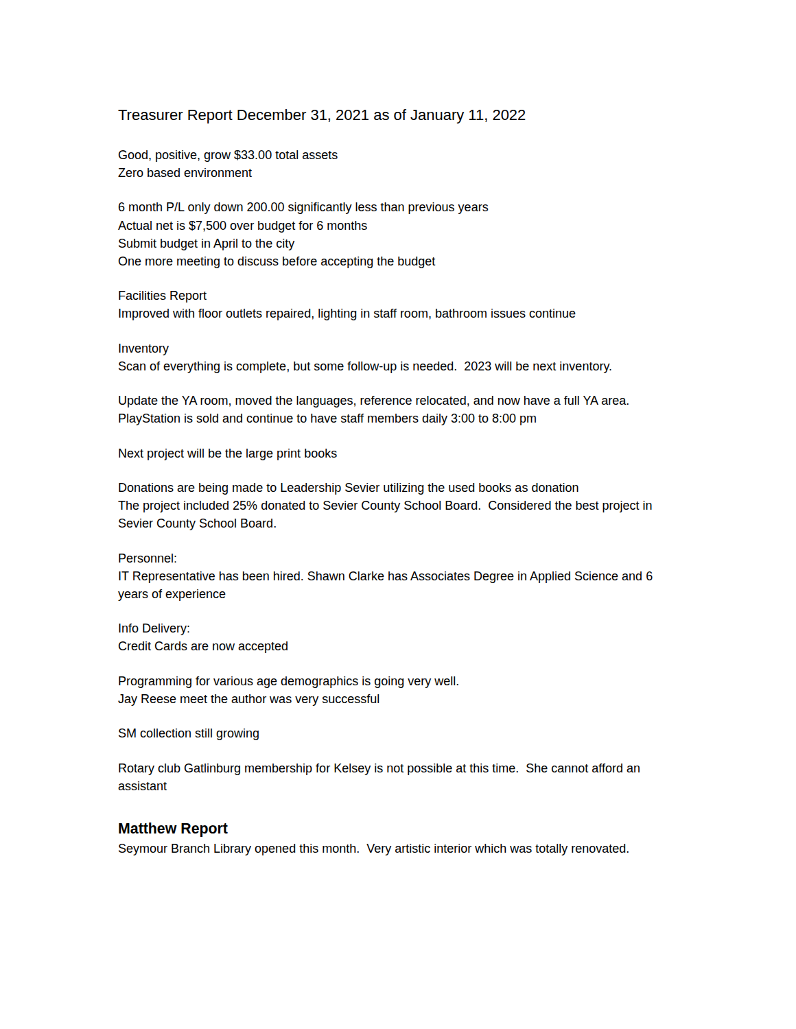Treasurer Report December 31, 2021 as of January 11, 2022
Good, positive, grow $33.00 total assets
Zero based environment
6 month P/L only down 200.00 significantly less than previous years
Actual net is $7,500 over budget for 6 months
Submit budget in April to the city
One more meeting to discuss before accepting the budget
Facilities Report
Improved with floor outlets repaired, lighting in staff room, bathroom issues continue
Inventory
Scan of everything is complete, but some follow-up is needed. 2023 will be next inventory.
Update the YA room, moved the languages, reference relocated, and now have a full YA area. PlayStation is sold and continue to have staff members daily 3:00 to 8:00 pm
Next project will be the large print books
Donations are being made to Leadership Sevier utilizing the used books as donation
The project included 25% donated to Sevier County School Board. Considered the best project in Sevier County School Board.
Personnel:
IT Representative has been hired. Shawn Clarke has Associates Degree in Applied Science and 6 years of experience
Info Delivery:
Credit Cards are now accepted
Programming for various age demographics is going very well.
Jay Reese meet the author was very successful
SM collection still growing
Rotary club Gatlinburg membership for Kelsey is not possible at this time. She cannot afford an assistant
Matthew Report
Seymour Branch Library opened this month. Very artistic interior which was totally renovated.